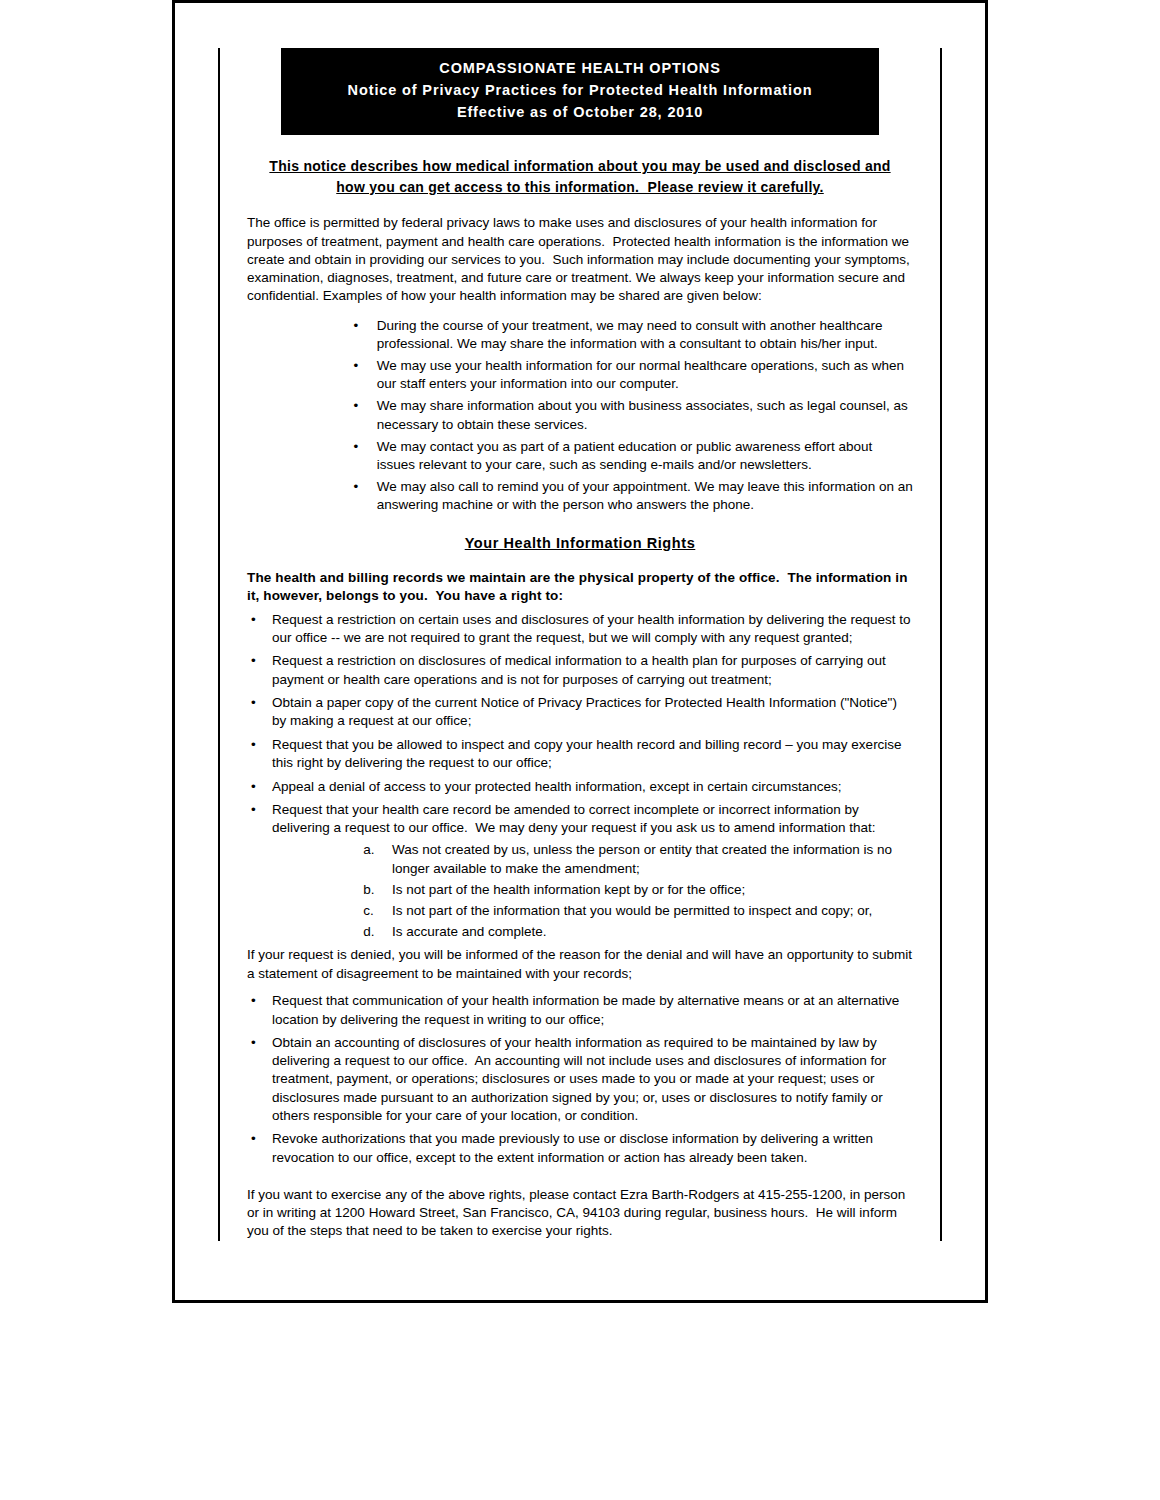COMPASSIONATE HEALTH OPTIONS
Notice of Privacy Practices for Protected Health Information
Effective as of October 28, 2010
This notice describes how medical information about you may be used and disclosed and how you can get access to this information. Please review it carefully.
The office is permitted by federal privacy laws to make uses and disclosures of your health information for purposes of treatment, payment and health care operations. Protected health information is the information we create and obtain in providing our services to you. Such information may include documenting your symptoms, examination, diagnoses, treatment, and future care or treatment. We always keep your information secure and confidential. Examples of how your health information may be shared are given below:
During the course of your treatment, we may need to consult with another healthcare professional. We may share the information with a consultant to obtain his/her input.
We may use your health information for our normal healthcare operations, such as when our staff enters your information into our computer.
We may share information about you with business associates, such as legal counsel, as necessary to obtain these services.
We may contact you as part of a patient education or public awareness effort about issues relevant to your care, such as sending e-mails and/or newsletters.
We may also call to remind you of your appointment. We may leave this information on an answering machine or with the person who answers the phone.
Your Health Information Rights
The health and billing records we maintain are the physical property of the office. The information in it, however, belongs to you. You have a right to:
Request a restriction on certain uses and disclosures of your health information by delivering the request to our office -- we are not required to grant the request, but we will comply with any request granted;
Request a restriction on disclosures of medical information to a health plan for purposes of carrying out payment or health care operations and is not for purposes of carrying out treatment;
Obtain a paper copy of the current Notice of Privacy Practices for Protected Health Information ("Notice") by making a request at our office;
Request that you be allowed to inspect and copy your health record and billing record – you may exercise this right by delivering the request to our office;
Appeal a denial of access to your protected health information, except in certain circumstances;
Request that your health care record be amended to correct incomplete or incorrect information by delivering a request to our office. We may deny your request if you ask us to amend information that:
a. Was not created by us, unless the person or entity that created the information is no longer available to make the amendment;
b. Is not part of the health information kept by or for the office;
c. Is not part of the information that you would be permitted to inspect and copy; or,
d. Is accurate and complete.
If your request is denied, you will be informed of the reason for the denial and will have an opportunity to submit a statement of disagreement to be maintained with your records;
Request that communication of your health information be made by alternative means or at an alternative location by delivering the request in writing to our office;
Obtain an accounting of disclosures of your health information as required to be maintained by law by delivering a request to our office. An accounting will not include uses and disclosures of information for treatment, payment, or operations; disclosures or uses made to you or made at your request; uses or disclosures made pursuant to an authorization signed by you; or, uses or disclosures to notify family or others responsible for your care of your location, or condition.
Revoke authorizations that you made previously to use or disclose information by delivering a written revocation to our office, except to the extent information or action has already been taken.
If you want to exercise any of the above rights, please contact Ezra Barth-Rodgers at 415-255-1200, in person or in writing at 1200 Howard Street, San Francisco, CA, 94103 during regular, business hours. He will inform you of the steps that need to be taken to exercise your rights.